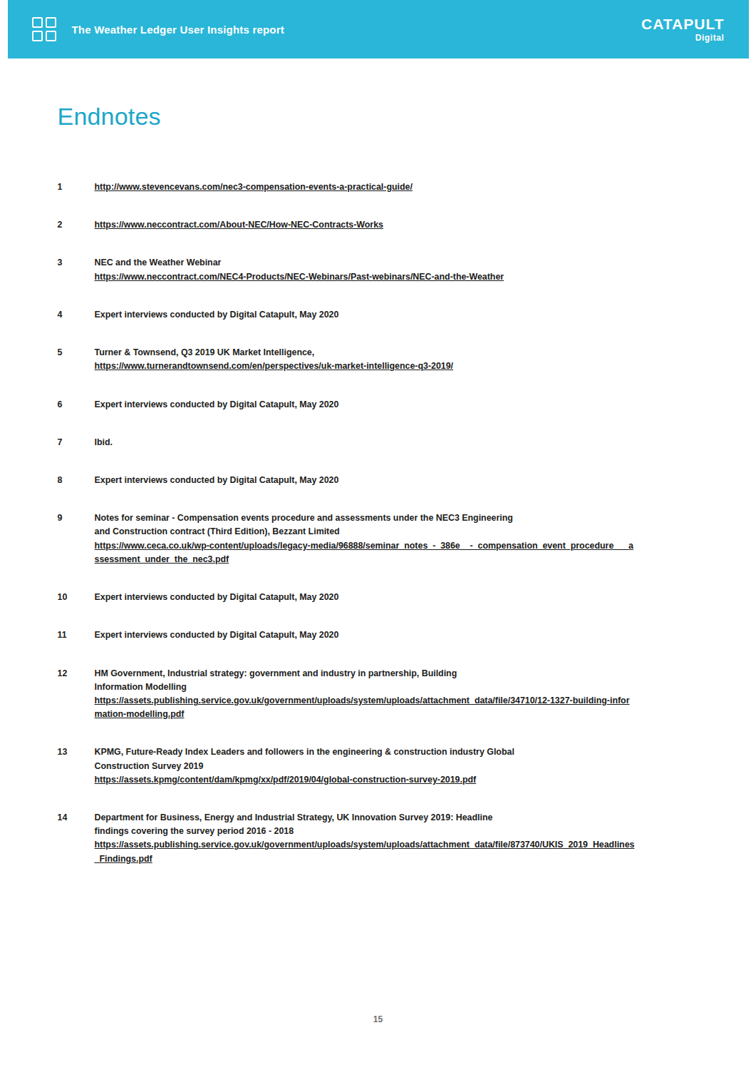The Weather Ledger User Insights report
CATAPULT Digital
Endnotes
http://www.stevencevans.com/nec3-compensation-events-a-practical-guide/
https://www.neccontract.com/About-NEC/How-NEC-Contracts-Works
NEC and the Weather Webinar https://www.neccontract.com/NEC4-Products/NEC-Webinars/Past-webinars/NEC-and-the-Weather
Expert interviews conducted by Digital Catapult, May 2020
Turner & Townsend, Q3 2019 UK Market Intelligence, https://www.turnerandtownsend.com/en/perspectives/uk-market-intelligence-q3-2019/
Expert interviews conducted by Digital Catapult, May 2020
Ibid.
Expert interviews conducted by Digital Catapult, May 2020
Notes for seminar - Compensation events procedure and assessments under the NEC3 Engineering and Construction contract (Third Edition), Bezzant Limited https://www.ceca.co.uk/wp-content/uploads/legacy-media/96888/seminar_notes_-_386e__-_compensation_event_procedure___assessment_under_the_nec3.pdf
Expert interviews conducted by Digital Catapult, May 2020
Expert interviews conducted by Digital Catapult, May 2020
HM Government, Industrial strategy: government and industry in partnership, Building Information Modelling https://assets.publishing.service.gov.uk/government/uploads/system/uploads/attachment_data/file/34710/12-1327-building-information-modelling.pdf
KPMG, Future-Ready Index Leaders and followers in the engineering & construction industry Global Construction Survey 2019 https://assets.kpmg/content/dam/kpmg/xx/pdf/2019/04/global-construction-survey-2019.pdf
Department for Business, Energy and Industrial Strategy, UK Innovation Survey 2019: Headline findings covering the survey period 2016 - 2018 https://assets.publishing.service.gov.uk/government/uploads/system/uploads/attachment_data/file/873740/UKIS_2019_Headlines_Findings.pdf
15